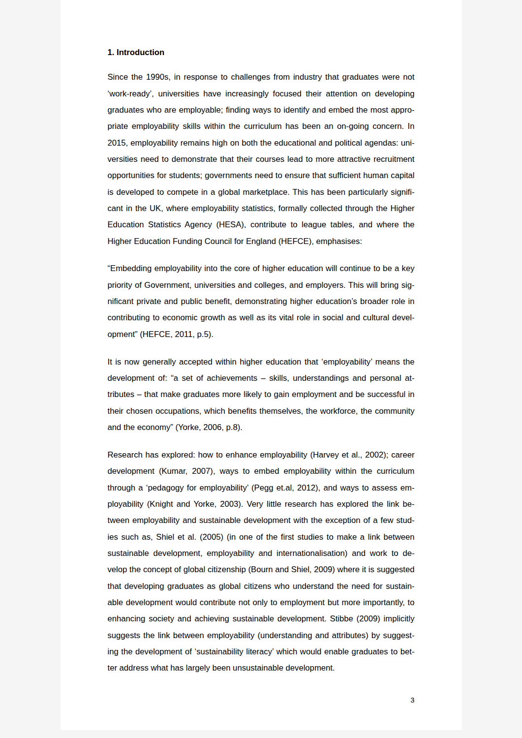1. Introduction
Since the 1990s, in response to challenges from industry that graduates were not ‘work-ready’, universities have increasingly focused their attention on developing graduates who are employable; finding ways to identify and embed the most appropriate employability skills within the curriculum has been an on-going concern. In 2015, employability remains high on both the educational and political agendas: universities need to demonstrate that their courses lead to more attractive recruitment opportunities for students; governments need to ensure that sufficient human capital is developed to compete in a global marketplace. This has been particularly significant in the UK, where employability statistics, formally collected through the Higher Education Statistics Agency (HESA), contribute to league tables, and where the Higher Education Funding Council for England (HEFCE), emphasises:
“Embedding employability into the core of higher education will continue to be a key priority of Government, universities and colleges, and employers. This will bring significant private and public benefit, demonstrating higher education’s broader role in contributing to economic growth as well as its vital role in social and cultural development” (HEFCE, 2011, p.5).
It is now generally accepted within higher education that ‘employability’ means the development of: “a set of achievements – skills, understandings and personal attributes – that make graduates more likely to gain employment and be successful in their chosen occupations, which benefits themselves, the workforce, the community and the economy” (Yorke, 2006, p.8).
Research has explored: how to enhance employability (Harvey et al., 2002); career development (Kumar, 2007), ways to embed employability within the curriculum through a ‘pedagogy for employability’ (Pegg et.al, 2012), and ways to assess employability (Knight and Yorke, 2003). Very little research has explored the link between employability and sustainable development with the exception of a few studies such as, Shiel et al. (2005) (in one of the first studies to make a link between sustainable development, employability and internationalisation) and work to develop the concept of global citizenship (Bourn and Shiel, 2009) where it is suggested that developing graduates as global citizens who understand the need for sustainable development would contribute not only to employment but more importantly, to enhancing society and achieving sustainable development. Stibbe (2009) implicitly suggests the link between employability (understanding and attributes) by suggesting the development of ‘sustainability literacy’ which would enable graduates to better address what has largely been unsustainable development.
3